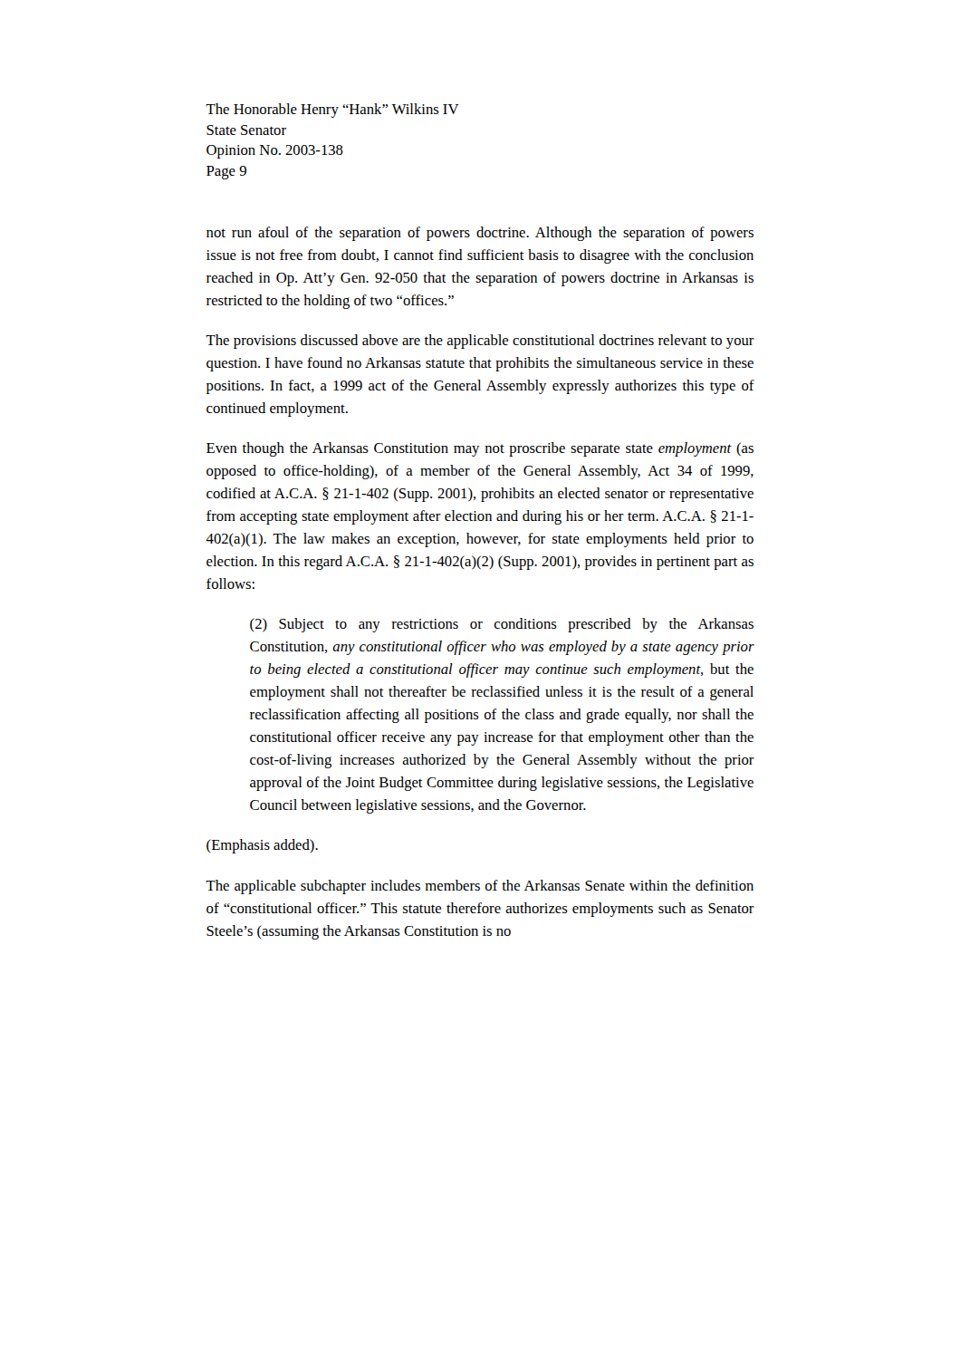The Honorable Henry “Hank” Wilkins IV
State Senator
Opinion No. 2003-138
Page 9
not run afoul of the separation of powers doctrine. Although the separation of powers issue is not free from doubt, I cannot find sufficient basis to disagree with the conclusion reached in Op. Att’y Gen. 92-050 that the separation of powers doctrine in Arkansas is restricted to the holding of two “offices.”
The provisions discussed above are the applicable constitutional doctrines relevant to your question. I have found no Arkansas statute that prohibits the simultaneous service in these positions. In fact, a 1999 act of the General Assembly expressly authorizes this type of continued employment.
Even though the Arkansas Constitution may not proscribe separate state employment (as opposed to office-holding), of a member of the General Assembly, Act 34 of 1999, codified at A.C.A. § 21-1-402 (Supp. 2001), prohibits an elected senator or representative from accepting state employment after election and during his or her term. A.C.A. § 21-1-402(a)(1). The law makes an exception, however, for state employments held prior to election. In this regard A.C.A. § 21-1-402(a)(2) (Supp. 2001), provides in pertinent part as follows:
(2) Subject to any restrictions or conditions prescribed by the Arkansas Constitution, any constitutional officer who was employed by a state agency prior to being elected a constitutional officer may continue such employment, but the employment shall not thereafter be reclassified unless it is the result of a general reclassification affecting all positions of the class and grade equally, nor shall the constitutional officer receive any pay increase for that employment other than the cost-of-living increases authorized by the General Assembly without the prior approval of the Joint Budget Committee during legislative sessions, the Legislative Council between legislative sessions, and the Governor.
(Emphasis added).
The applicable subchapter includes members of the Arkansas Senate within the definition of “constitutional officer.” This statute therefore authorizes employments such as Senator Steele’s (assuming the Arkansas Constitution is no